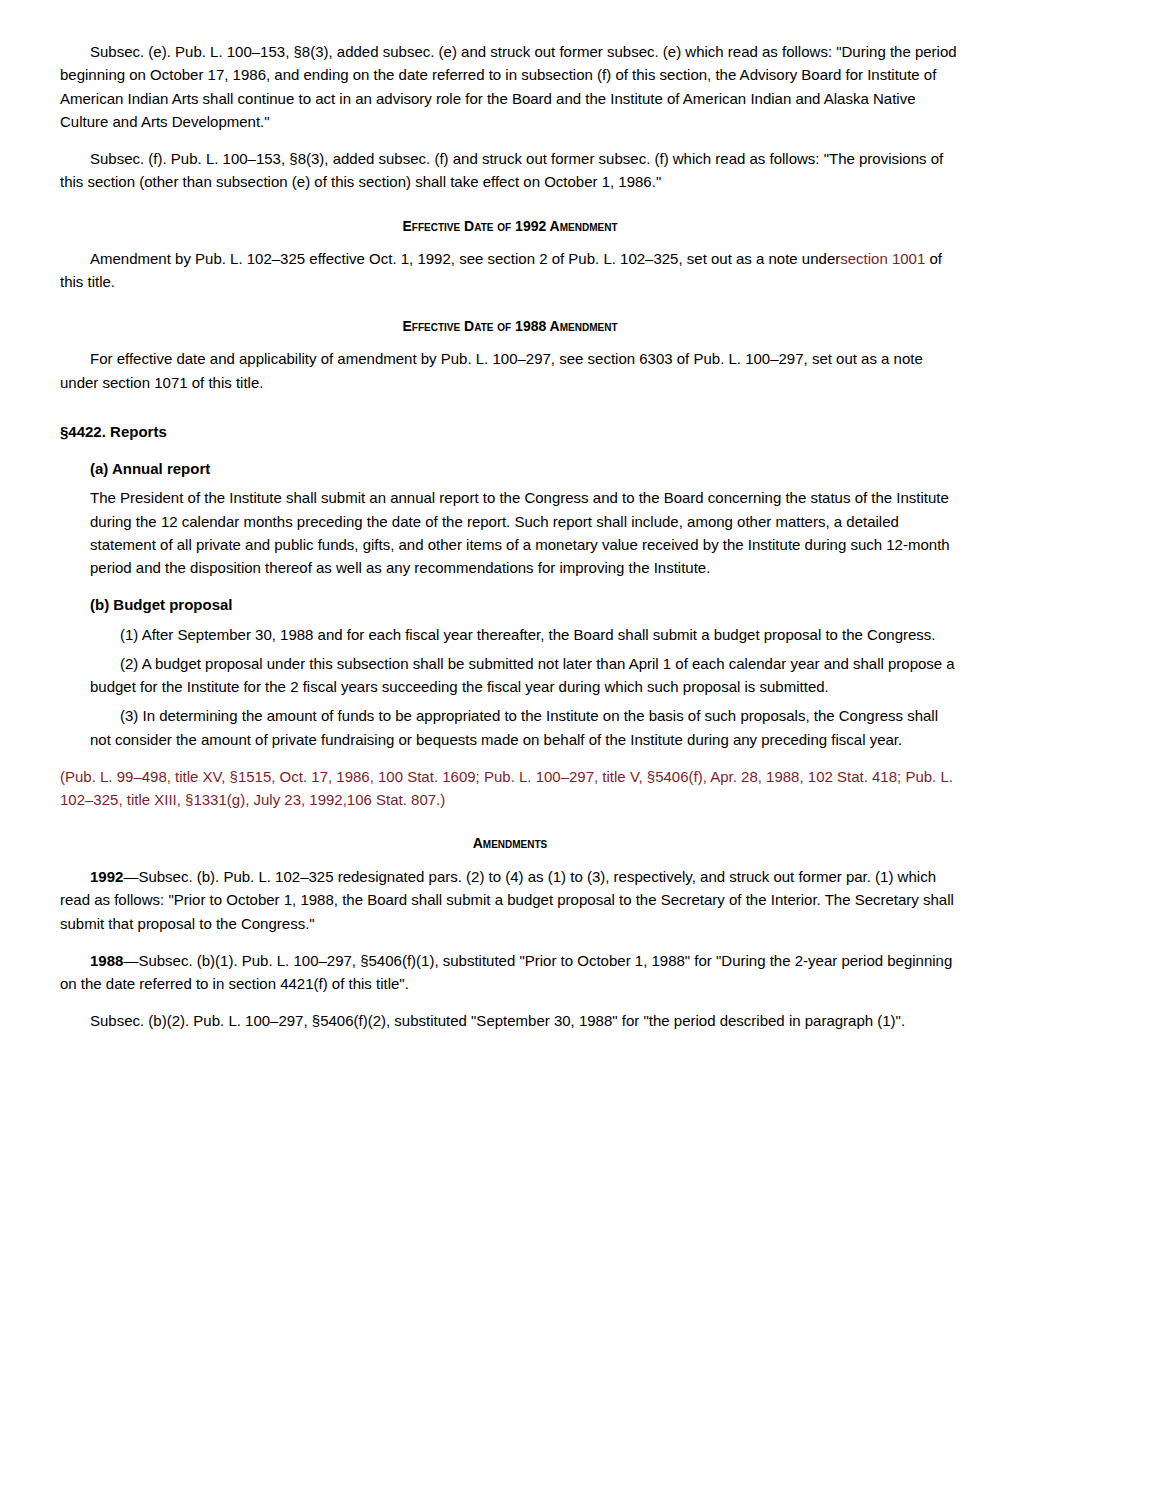Subsec. (e). Pub. L. 100–153, §8(3), added subsec. (e) and struck out former subsec. (e) which read as follows: "During the period beginning on October 17, 1986, and ending on the date referred to in subsection (f) of this section, the Advisory Board for Institute of American Indian Arts shall continue to act in an advisory role for the Board and the Institute of American Indian and Alaska Native Culture and Arts Development."
Subsec. (f). Pub. L. 100–153, §8(3), added subsec. (f) and struck out former subsec. (f) which read as follows: "The provisions of this section (other than subsection (e) of this section) shall take effect on October 1, 1986."
Effective Date of 1992 Amendment
Amendment by Pub. L. 102–325 effective Oct. 1, 1992, see section 2 of Pub. L. 102–325, set out as a note undersection 1001 of this title.
Effective Date of 1988 Amendment
For effective date and applicability of amendment by Pub. L. 100–297, see section 6303 of Pub. L. 100–297, set out as a note under section 1071 of this title.
§4422. Reports
(a) Annual report
The President of the Institute shall submit an annual report to the Congress and to the Board concerning the status of the Institute during the 12 calendar months preceding the date of the report. Such report shall include, among other matters, a detailed statement of all private and public funds, gifts, and other items of a monetary value received by the Institute during such 12-month period and the disposition thereof as well as any recommendations for improving the Institute.
(b) Budget proposal
(1) After September 30, 1988 and for each fiscal year thereafter, the Board shall submit a budget proposal to the Congress.
(2) A budget proposal under this subsection shall be submitted not later than April 1 of each calendar year and shall propose a budget for the Institute for the 2 fiscal years succeeding the fiscal year during which such proposal is submitted.
(3) In determining the amount of funds to be appropriated to the Institute on the basis of such proposals, the Congress shall not consider the amount of private fundraising or bequests made on behalf of the Institute during any preceding fiscal year.
(Pub. L. 99–498, title XV, §1515, Oct. 17, 1986, 100 Stat. 1609; Pub. L. 100–297, title V, §5406(f), Apr. 28, 1988, 102 Stat. 418; Pub. L. 102–325, title XIII, §1331(g), July 23, 1992,106 Stat. 807.)
Amendments
1992—Subsec. (b). Pub. L. 102–325 redesignated pars. (2) to (4) as (1) to (3), respectively, and struck out former par. (1) which read as follows: "Prior to October 1, 1988, the Board shall submit a budget proposal to the Secretary of the Interior. The Secretary shall submit that proposal to the Congress."
1988—Subsec. (b)(1). Pub. L. 100–297, §5406(f)(1), substituted "Prior to October 1, 1988" for "During the 2-year period beginning on the date referred to in section 4421(f) of this title".
Subsec. (b)(2). Pub. L. 100–297, §5406(f)(2), substituted "September 30, 1988" for "the period described in paragraph (1)".